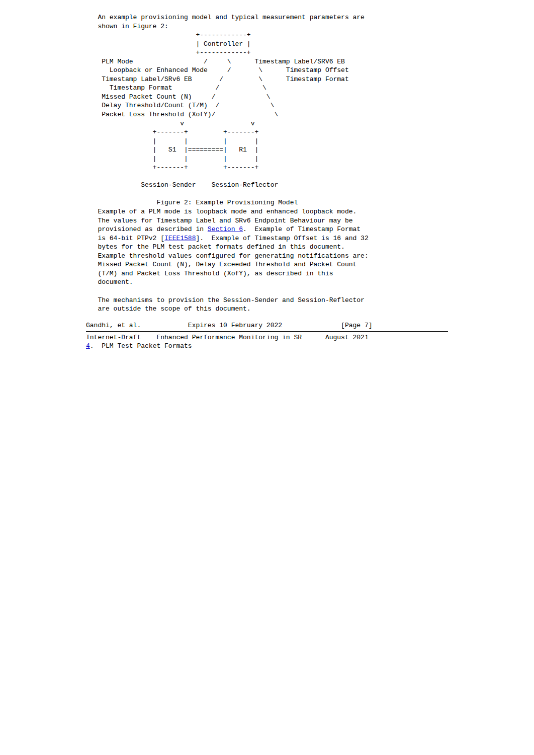An example provisioning model and typical measurement parameters are
   shown in Figure 2:
                            +------------+
                            | Controller |
                            +------------+
    PLM Mode                  /     \      Timestamp Label/SRV6 EB
      Loopback or Enhanced Mode     /       \      Timestamp Offset
    Timestamp Label/SRv6 EB       /         \      Timestamp Format
      Timestamp Format           /           \
    Missed Packet Count (N)     /             \
    Delay Threshold/Count (T/M)  /             \
    Packet Loss Threshold (XofY)/               \
                        v                 v
                 +-------+         +-------+
                 |       |         |       |
                 |   S1  |=========|   R1  |
                 |       |         |       |
                 +-------+         +-------+

              Session-Sender    Session-Reflector

                  Figure 2: Example Provisioning Model
   Example of a PLM mode is loopback mode and enhanced loopback mode.
   The values for Timestamp Label and SRv6 Endpoint Behaviour may be
   provisioned as described in Section 6.  Example of Timestamp Format
   is 64-bit PTPv2 [IEEE1588].  Example of Timestamp Offset is 16 and 32
   bytes for the PLM test packet formats defined in this document.
   Example threshold values configured for generating notifications are:
   Missed Packet Count (N), Delay Exceeded Threshold and Packet Count
   (T/M) and Packet Loss Threshold (XofY), as described in this
   document.

   The mechanisms to provision the Session-Sender and Session-Reflector
   are outside the scope of this document.
Gandhi, et al.            Expires 10 February 2022               [Page 7]
Internet-Draft    Enhanced Performance Monitoring in SR      August 2021
4.  PLM Test Packet Formats